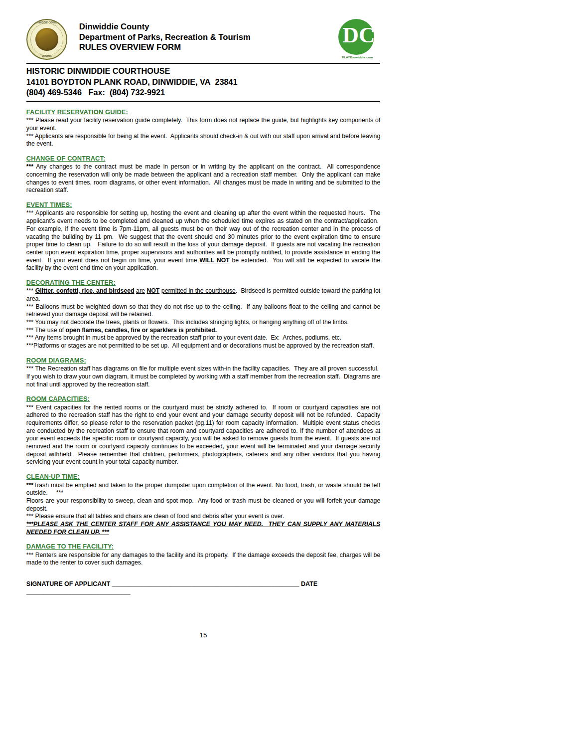DINWIDDIE COUNTY
VIRGINIA
Dinwiddie County
Department of Parks, Recreation & Tourism
RULES OVERVIEW FORM
DC
PLAYDinwiddie.com
HISTORIC DINWIDDIE COURTHOUSE
14101 BOYDTON PLANK ROAD, DINWIDDIE, VA 23841
(804) 469-5346 Fax: (804) 732-9921
FACILITY RESERVATION GUIDE:
*** Please read your facility reservation guide completely. This form does not replace the guide, but highlights key components of your event.
*** Applicants are responsible for being at the event. Applicants should check-in & out with our staff upon arrival and before leaving the event.
CHANGE OF CONTRACT:
*** Any changes to the contract must be made in person or in writing by the applicant on the contract. All correspondence concerning the reservation will only be made between the applicant and a recreation staff member. Only the applicant can make changes to event times, room diagrams, or other event information. All changes must be made in writing and be submitted to the recreation staff.
EVENT TIMES:
*** Applicants are responsible for setting up, hosting the event and cleaning up after the event within the requested hours. The applicant’s event needs to be completed and cleaned up when the scheduled time expires as stated on the contract/application. For example, if the event time is 7pm-11pm, all guests must be on their way out of the recreation center and in the process of vacating the building by 11 pm. We suggest that the event should end 30 minutes prior to the event expiration time to ensure proper time to clean up. Failure to do so will result in the loss of your damage deposit. If guests are not vacating the recreation center upon event expiration time, proper supervisors and authorities will be promptly notified, to provide assistance in ending the event. If your event does not begin on time, your event time WILL NOT be extended. You will still be expected to vacate the facility by the event end time on your application.
DECORATING THE CENTER:
*** Glitter, confetti, rice, and birdseed are NOT permitted in the courthouse. Birdseed is permitted outside toward the parking lot area.
*** Balloons must be weighted down so that they do not rise up to the ceiling. If any balloons float to the ceiling and cannot be retrieved your damage deposit will be retained.
*** You may not decorate the trees, plants or flowers. This includes stringing lights, or hanging anything off of the limbs.
*** The use of open flames, candles, fire or sparklers is prohibited.
*** Any items brought in must be approved by the recreation staff prior to your event date. Ex: Arches, podiums, etc.
***Platforms or stages are not permitted to be set up. All equipment and or decorations must be approved by the recreation staff.
ROOM DIAGRAMS:
*** The Recreation staff has diagrams on file for multiple event sizes with-in the facility capacities. They are all proven successful. If you wish to draw your own diagram, it must be completed by working with a staff member from the recreation staff. Diagrams are not final until approved by the recreation staff.
ROOM CAPACITIES:
*** Event capacities for the rented rooms or the courtyard must be strictly adhered to. If room or courtyard capacities are not adhered to the recreation staff has the right to end your event and your damage security deposit will not be refunded. Capacity requirements differ, so please refer to the reservation packet (pg.11) for room capacity information. Multiple event status checks are conducted by the recreation staff to ensure that room and courtyard capacities are adhered to. If the number of attendees at your event exceeds the specific room or courtyard capacity, you will be asked to remove guests from the event. If guests are not removed and the room or courtyard capacity continues to be exceeded, your event will be terminated and your damage security deposit withheld. Please remember that children, performers, photographers, caterers and any other vendors that you having servicing your event count in your total capacity number.
CLEAN-UP TIME:
***Trash must be emptied and taken to the proper dumpster upon completion of the event. No food, trash, or waste should be left outside. ***
Floors are your responsibility to sweep, clean and spot mop. Any food or trash must be cleaned or you will forfeit your damage deposit.
*** Please ensure that all tables and chairs are clean of food and debris after your event is over.
***PLEASE ASK THE CENTER STAFF FOR ANY ASSISTANCE YOU MAY NEED. THEY CAN SUPPLY ANY MATERIALS NEEDED FOR CLEAN UP. ***
DAMAGE TO THE FACILITY:
*** Renters are responsible for any damages to the facility and its property. If the damage exceeds the deposit fee, charges will be made to the renter to cover such damages.
SIGNATURE OF APPLICANT ______________________________________________________ DATE ______________________________
15